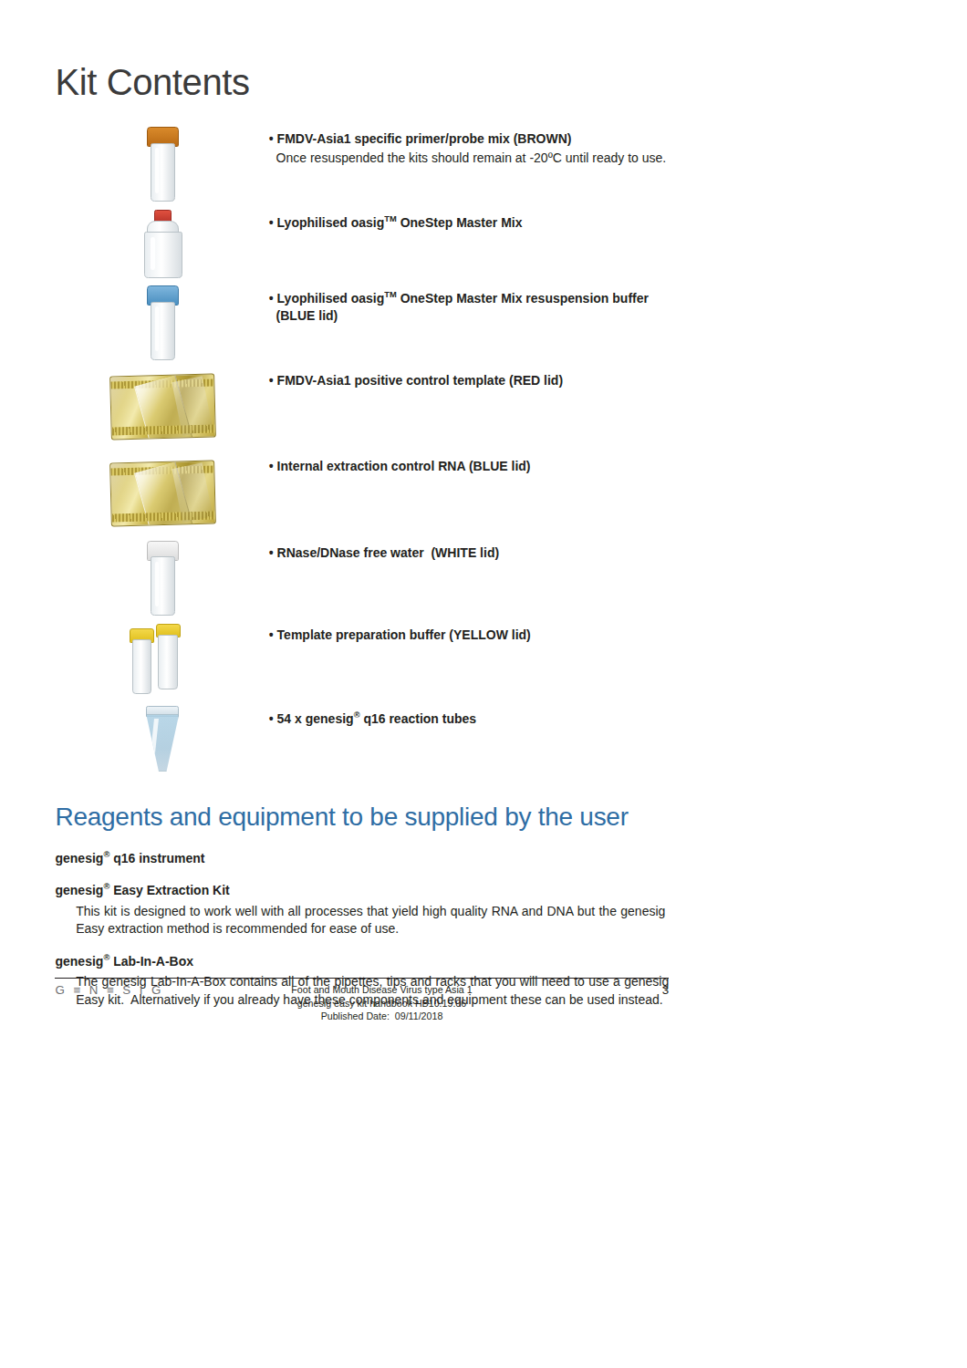Kit Contents
• FMDV-Asia1 specific primer/probe mix (BROWN) Once resuspended the kits should remain at -20ºC until ready to use.
• Lyophilised oasigTM OneStep Master Mix
• Lyophilised oasigTM OneStep Master Mix resuspension buffer
(BLUE lid)
• FMDV-Asia1 positive control template (RED lid)
• Internal extraction control RNA (BLUE lid)
• RNase/DNase free water (WHITE lid)
• Template preparation buffer (YELLOW lid)
• 54 x genesig® q16 reaction tubes
Reagents and equipment to be supplied by the user
genesig® q16 instrument
genesig® Easy Extraction Kit
This kit is designed to work well with all processes that yield high quality RNA and DNA but the genesig Easy extraction method is recommended for ease of use.
genesig® Lab-In-A-Box
The genesig Lab-In-A-Box contains all of the pipettes, tips and racks that you will need to use a genesig Easy kit. Alternatively if you already have these components and equipment these can be used instead.
G ≡ N ≡ S I G
Foot and Mouth Disease Virus type Asia 1
genesig easy kit handbook HB10.19.06
Published Date: 09/11/2018
3